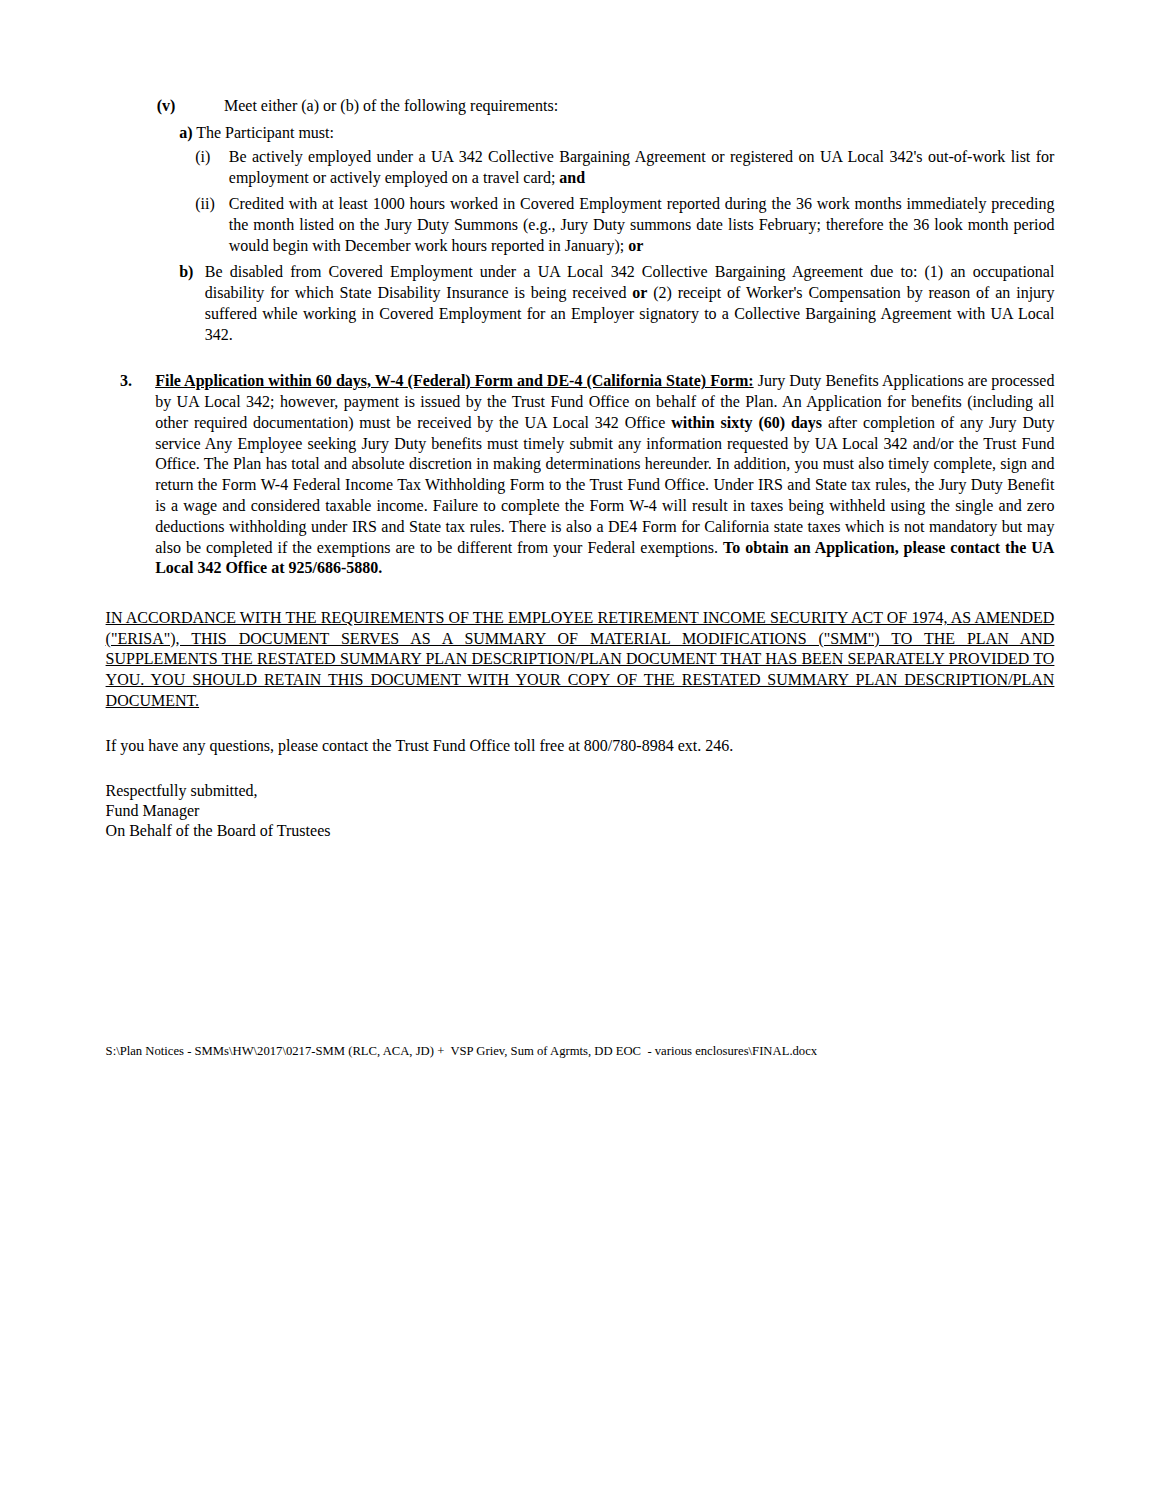(v)
Meet either (a) or (b) of the following requirements:
a) The Participant must:
(i)
Be actively employed under a UA 342 Collective Bargaining Agreement or registered on UA Local 342's out-of-work list for employment or actively employed on a travel card; and
(ii)
Credited with at least 1000 hours worked in Covered Employment reported during the 36 work months immediately preceding the month listed on the Jury Duty Summons (e.g., Jury Duty summons date lists February; therefore the 36 look month period would begin with December work hours reported in January); or
b)
Be disabled from Covered Employment under a UA Local 342 Collective Bargaining Agreement due to: (1) an occupational disability for which State Disability Insurance is being received or (2) receipt of Worker's Compensation by reason of an injury suffered while working in Covered Employment for an Employer signatory to a Collective Bargaining Agreement with UA Local 342.
3.
File Application within 60 days, W-4 (Federal) Form and DE-4 (California State) Form: Jury Duty Benefits Applications are processed by UA Local 342; however, payment is issued by the Trust Fund Office on behalf of the Plan. An Application for benefits (including all other required documentation) must be received by the UA Local 342 Office within sixty (60) days after completion of any Jury Duty service Any Employee seeking Jury Duty benefits must timely submit any information requested by UA Local 342 and/or the Trust Fund Office. The Plan has total and absolute discretion in making determinations hereunder. In addition, you must also timely complete, sign and return the Form W-4 Federal Income Tax Withholding Form to the Trust Fund Office. Under IRS and State tax rules, the Jury Duty Benefit is a wage and considered taxable income. Failure to complete the Form W-4 will result in taxes being withheld using the single and zero deductions withholding under IRS and State tax rules. There is also a DE4 Form for California state taxes which is not mandatory but may also be completed if the exemptions are to be different from your Federal exemptions. To obtain an Application, please contact the UA Local 342 Office at 925/686-5880.
IN ACCORDANCE WITH THE REQUIREMENTS OF THE EMPLOYEE RETIREMENT INCOME SECURITY ACT OF 1974, AS AMENDED ("ERISA"), THIS DOCUMENT SERVES AS A SUMMARY OF MATERIAL MODIFICATIONS ("SMM") TO THE PLAN AND SUPPLEMENTS THE RESTATED SUMMARY PLAN DESCRIPTION/PLAN DOCUMENT THAT HAS BEEN SEPARATELY PROVIDED TO YOU. YOU SHOULD RETAIN THIS DOCUMENT WITH YOUR COPY OF THE RESTATED SUMMARY PLAN DESCRIPTION/PLAN DOCUMENT.
If you have any questions, please contact the Trust Fund Office toll free at 800/780-8984 ext. 246.
Respectfully submitted,
Fund Manager
On Behalf of the Board of Trustees
S:\Plan Notices - SMMs\HW\2017\0217-SMM (RLC, ACA, JD) + VSP Griev, Sum of Agrmts, DD EOC - various enclosures\FINAL.docx